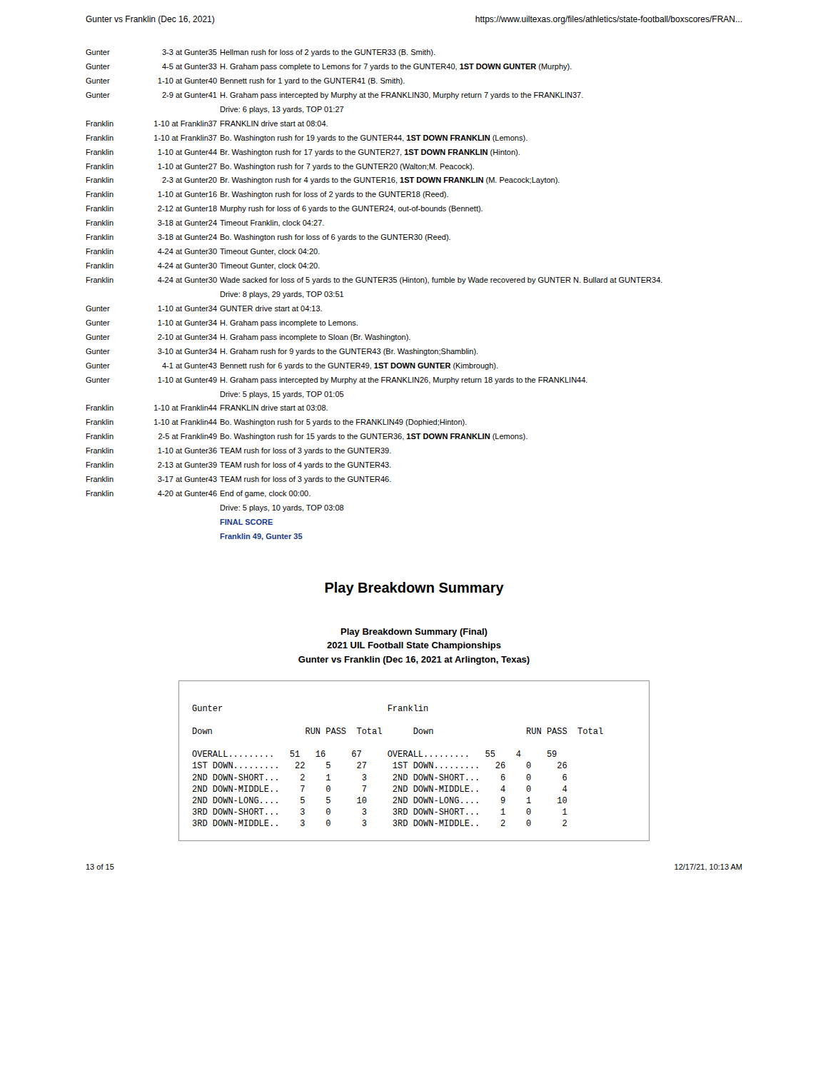Gunter vs Franklin (Dec 16, 2021)
https://www.uiltexas.org/files/athletics/state-football/boxscores/FRAN...
| Gunter | 3-3 at Gunter35 | Hellman rush for loss of 2 yards to the GUNTER33 (B. Smith). |
| Gunter | 4-5 at Gunter33 | H. Graham pass complete to Lemons for 7 yards to the GUNTER40, 1ST DOWN GUNTER (Murphy). |
| Gunter | 1-10 at Gunter40 | Bennett rush for 1 yard to the GUNTER41 (B. Smith). |
| Gunter | 2-9 at Gunter41 | H. Graham pass intercepted by Murphy at the FRANKLIN30, Murphy return 7 yards to the FRANKLIN37. |
| | | Drive: 6 plays, 13 yards, TOP 01:27 |
| Franklin | 1-10 at Franklin37 | FRANKLIN drive start at 08:04. |
| Franklin | 1-10 at Franklin37 | Bo. Washington rush for 19 yards to the GUNTER44, 1ST DOWN FRANKLIN (Lemons). |
| Franklin | 1-10 at Gunter44 | Br. Washington rush for 17 yards to the GUNTER27, 1ST DOWN FRANKLIN (Hinton). |
| Franklin | 1-10 at Gunter27 | Bo. Washington rush for 7 yards to the GUNTER20 (Walton;M. Peacock). |
| Franklin | 2-3 at Gunter20 | Br. Washington rush for 4 yards to the GUNTER16, 1ST DOWN FRANKLIN (M. Peacock;Layton). |
| Franklin | 1-10 at Gunter16 | Br. Washington rush for loss of 2 yards to the GUNTER18 (Reed). |
| Franklin | 2-12 at Gunter18 | Murphy rush for loss of 6 yards to the GUNTER24, out-of-bounds (Bennett). |
| Franklin | 3-18 at Gunter24 | Timeout Franklin, clock 04:27. |
| Franklin | 3-18 at Gunter24 | Bo. Washington rush for loss of 6 yards to the GUNTER30 (Reed). |
| Franklin | 4-24 at Gunter30 | Timeout Gunter, clock 04:20. |
| Franklin | 4-24 at Gunter30 | Timeout Gunter, clock 04:20. |
| Franklin | 4-24 at Gunter30 | Wade sacked for loss of 5 yards to the GUNTER35 (Hinton), fumble by Wade recovered by GUNTER N. Bullard at GUNTER34. |
| | | Drive: 8 plays, 29 yards, TOP 03:51 |
| Gunter | 1-10 at Gunter34 | GUNTER drive start at 04:13. |
| Gunter | 1-10 at Gunter34 | H. Graham pass incomplete to Lemons. |
| Gunter | 2-10 at Gunter34 | H. Graham pass incomplete to Sloan (Br. Washington). |
| Gunter | 3-10 at Gunter34 | H. Graham rush for 9 yards to the GUNTER43 (Br. Washington;Shamblin). |
| Gunter | 4-1 at Gunter43 | Bennett rush for 6 yards to the GUNTER49, 1ST DOWN GUNTER (Kimbrough). |
| Gunter | 1-10 at Gunter49 | H. Graham pass intercepted by Murphy at the FRANKLIN26, Murphy return 18 yards to the FRANKLIN44. |
| | | Drive: 5 plays, 15 yards, TOP 01:05 |
| Franklin | 1-10 at Franklin44 | FRANKLIN drive start at 03:08. |
| Franklin | 1-10 at Franklin44 | Bo. Washington rush for 5 yards to the FRANKLIN49 (Dophied;Hinton). |
| Franklin | 2-5 at Franklin49 | Bo. Washington rush for 15 yards to the GUNTER36, 1ST DOWN FRANKLIN (Lemons). |
| Franklin | 1-10 at Gunter36 | TEAM rush for loss of 3 yards to the GUNTER39. |
| Franklin | 2-13 at Gunter39 | TEAM rush for loss of 4 yards to the GUNTER43. |
| Franklin | 3-17 at Gunter43 | TEAM rush for loss of 3 yards to the GUNTER46. |
| Franklin | 4-20 at Gunter46 | End of game, clock 00:00. |
| | | Drive: 5 plays, 10 yards, TOP 03:08 |
| | | FINAL SCORE |
| | | Franklin 49, Gunter 35 |
Play Breakdown Summary
Play Breakdown Summary (Final)
2021 UIL Football State Championships
Gunter vs Franklin (Dec 16, 2021 at Arlington, Texas)
Gunter                                Franklin

Down                  RUN PASS  Total      Down                  RUN PASS  Total

OVERALL.........   51   16     67     OVERALL.........   55    4     59
1ST DOWN.........   22    5     27     1ST DOWN.........   26    0     26
2ND DOWN-SHORT...    2    1      3     2ND DOWN-SHORT...    6    0      6
2ND DOWN-MIDDLE..    7    0      7     2ND DOWN-MIDDLE..    4    0      4
2ND DOWN-LONG....    5    5     10     2ND DOWN-LONG....    9    1     10
3RD DOWN-SHORT...    3    0      3     3RD DOWN-SHORT...    1    0      1
3RD DOWN-MIDDLE..    3    0      3     3RD DOWN-MIDDLE..    2    0      2
13 of 15
12/17/21, 10:13 AM